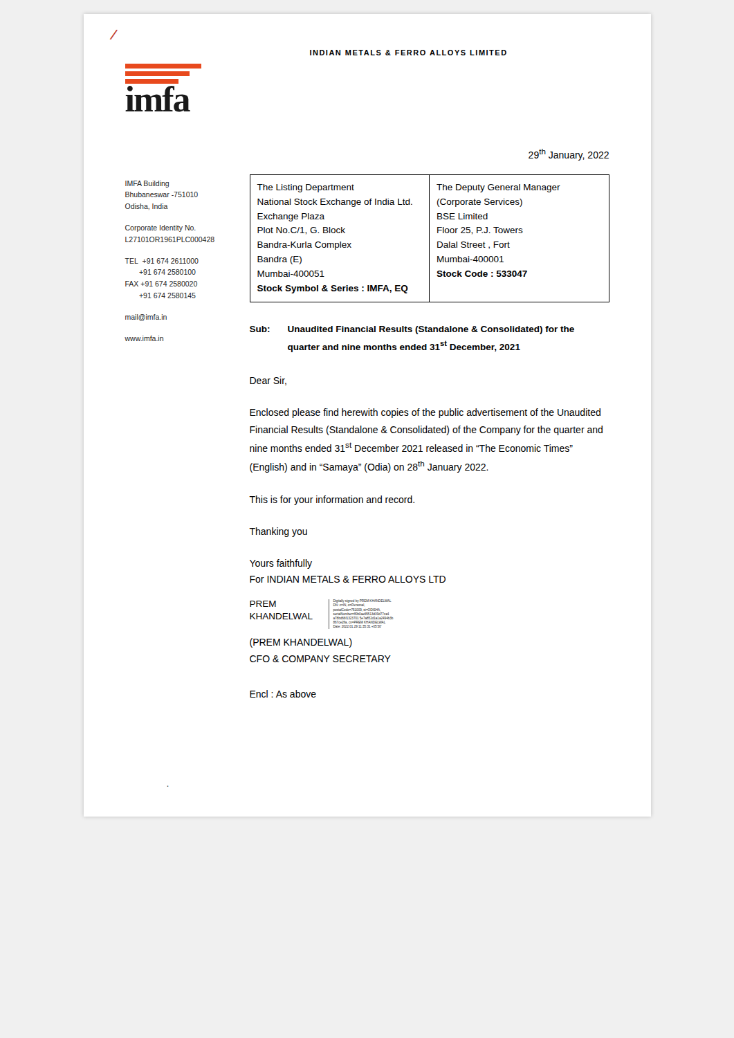INDIAN METALS & FERRO ALLOYS LIMITED
imfa
29th January, 2022
IMFA Building
Bhubaneswar -751010
Odisha, India
Corporate Identity No.
L27101OR1961PLC000428
TEL +91 674 2611000 +91 674 2580100 FAX +91 674 2580020 +91 674 2580145
mail@imfa.in
www.imfa.in
| The Listing Department National Stock Exchange of India Ltd. Exchange Plaza Plot No.C/1, G. Block Bandra-Kurla Complex Bandra (E) Mumbai-400051 Stock Symbol & Series : IMFA, EQ | The Deputy General Manager (Corporate Services) BSE Limited Floor 25, P.J. Towers Dalal Street , Fort Mumbai-400001 Stock Code : 533047 |
Sub:
Unaudited Financial Results (Standalone & Consolidated) for the quarter and nine months ended 31st December, 2021
Dear Sir,
Enclosed please find herewith copies of the public advertisement of the Unaudited Financial Results (Standalone & Consolidated) of the Company for the quarter and nine months ended 31st December 2021 released in “The Economic Times” (English) and in “Samaya” (Odia) on 28th January 2022.
This is for your information and record.
Thanking you
Yours faithfully
For INDIAN METALS & FERRO ALLOYS LTD
PREM
KHANDELWAL
Digitally signed by PREM KHANDELWAL
DN: c=IN, o=Personal,
postalCode=751009, st=ODISHA,
serialNumber=ff0b0ae65513d39d77ca4
a78bd66f1323701 5e7a852d1a1a2494b3b
867ce2fla, cn=PREM KHANDELWAL
Date: 2022.01.29 11:35:31 +05'30'
/
(PREM KHANDELWAL)
CFO & COMPANY SECRETARY
Encl : As above
.